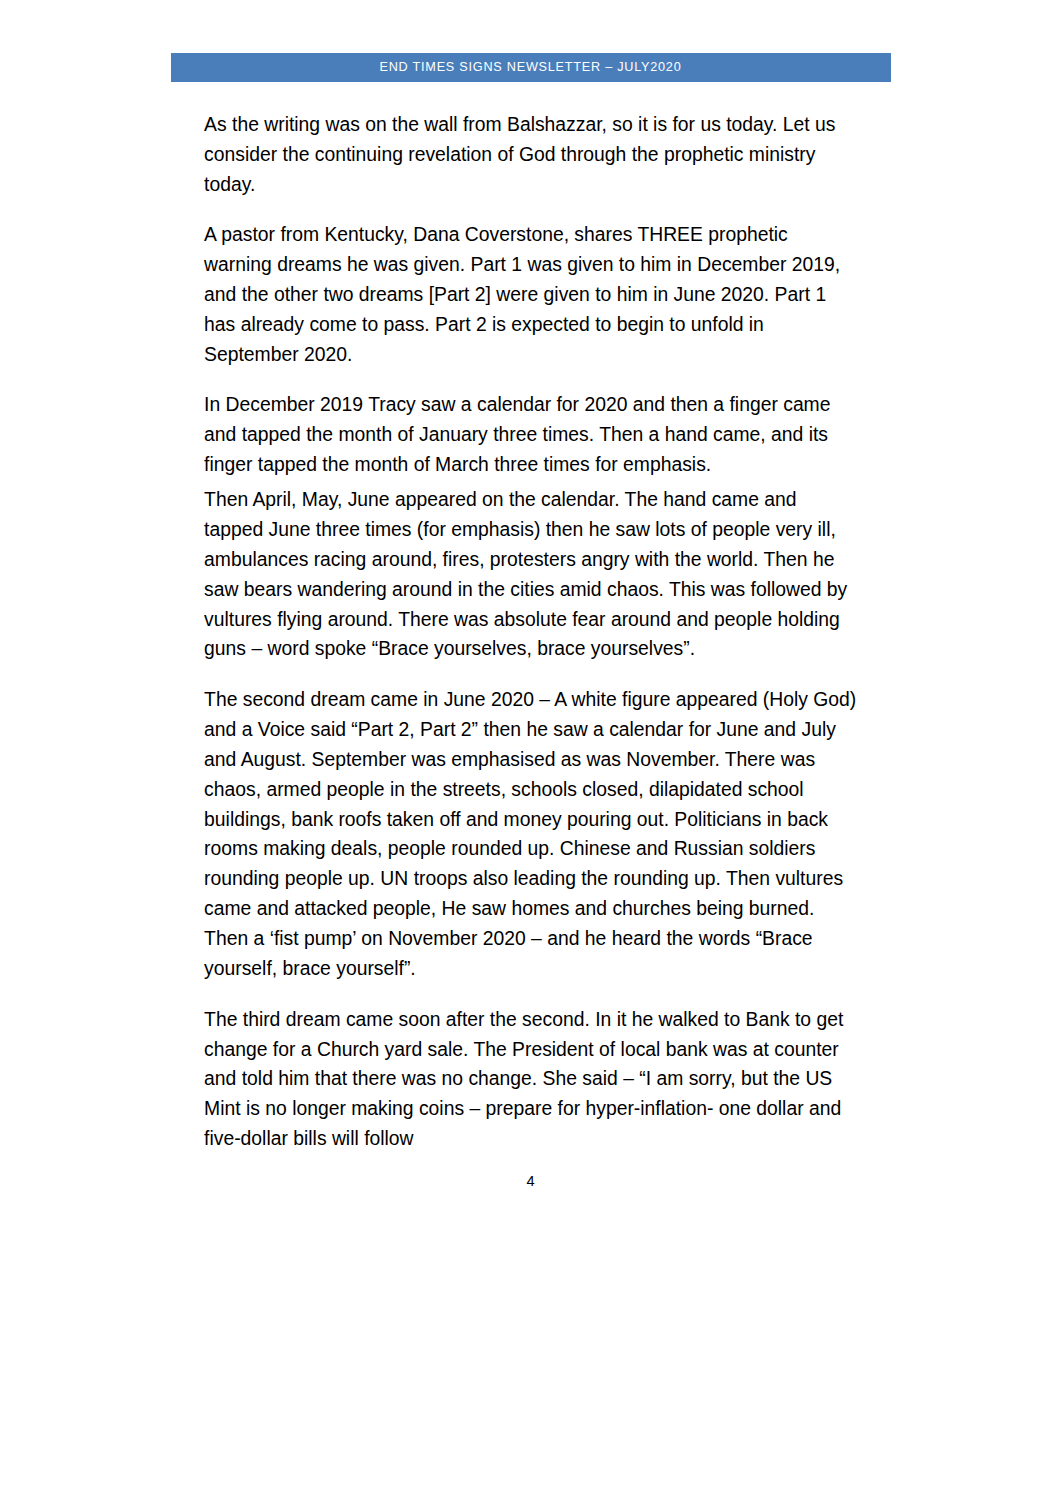End Times Signs Newsletter – July2020
As the writing was on the wall from Balshazzar, so it is for us today. Let us consider the continuing revelation of God through the prophetic ministry today.
A pastor from Kentucky, Dana Coverstone, shares THREE prophetic warning dreams he was given. Part 1 was given to him in December 2019, and the other two dreams [Part 2] were given to him in June 2020. Part 1 has already come to pass. Part 2 is expected to begin to unfold in September 2020.
In December 2019 Tracy saw a calendar for 2020 and then a finger came and tapped the month of January three times. Then a hand came, and its finger tapped the month of March three times for emphasis.
Then April, May, June appeared on the calendar. The hand came and tapped June three times (for emphasis) then he saw lots of people very ill, ambulances racing around, fires, protesters angry with the world. Then he saw bears wandering around in the cities amid chaos. This was followed by vultures flying around. There was absolute fear around and people holding guns – word spoke “Brace yourselves, brace yourselves”.
The second dream came in June 2020 – A white figure appeared (Holy God) and a Voice said “Part 2, Part 2” then he saw a calendar for June and July and August. September was emphasised as was November. There was chaos, armed people in the streets, schools closed, dilapidated school buildings, bank roofs taken off and money pouring out. Politicians in back rooms making deals, people rounded up. Chinese and Russian soldiers rounding people up. UN troops also leading the rounding up. Then vultures came and attacked people, He saw homes and churches being burned. Then a ‘fist pump’ on November 2020 – and he heard the words “Brace yourself, brace yourself”.
The third dream came soon after the second. In it he walked to Bank to get change for a Church yard sale. The President of local bank was at counter and told him that there was no change. She said – “I am sorry, but the US Mint is no longer making coins – prepare for hyper-inflation- one dollar and five-dollar bills will follow
4